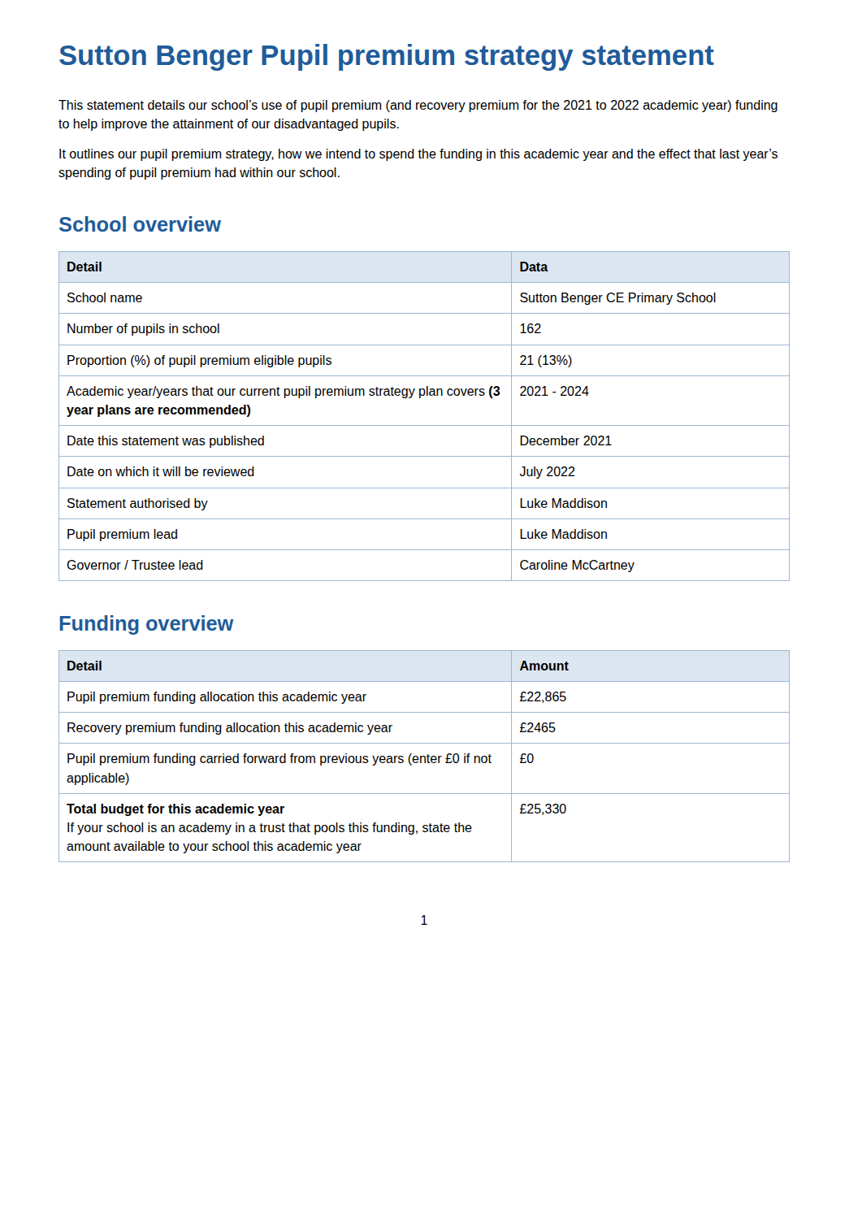Sutton Benger Pupil premium strategy statement
This statement details our school’s use of pupil premium (and recovery premium for the 2021 to 2022 academic year) funding to help improve the attainment of our disadvantaged pupils.
It outlines our pupil premium strategy, how we intend to spend the funding in this academic year and the effect that last year’s spending of pupil premium had within our school.
School overview
| Detail | Data |
| --- | --- |
| School name | Sutton Benger CE Primary School |
| Number of pupils in school | 162 |
| Proportion (%) of pupil premium eligible pupils | 21 (13%) |
| Academic year/years that our current pupil premium strategy plan covers (3 year plans are recommended) | 2021 - 2024 |
| Date this statement was published | December 2021 |
| Date on which it will be reviewed | July 2022 |
| Statement authorised by | Luke Maddison |
| Pupil premium lead | Luke Maddison |
| Governor / Trustee lead | Caroline McCartney |
Funding overview
| Detail | Amount |
| --- | --- |
| Pupil premium funding allocation this academic year | £22,865 |
| Recovery premium funding allocation this academic year | £2465 |
| Pupil premium funding carried forward from previous years (enter £0 if not applicable) | £0 |
| Total budget for this academic year If your school is an academy in a trust that pools this funding, state the amount available to your school this academic year | £25,330 |
1